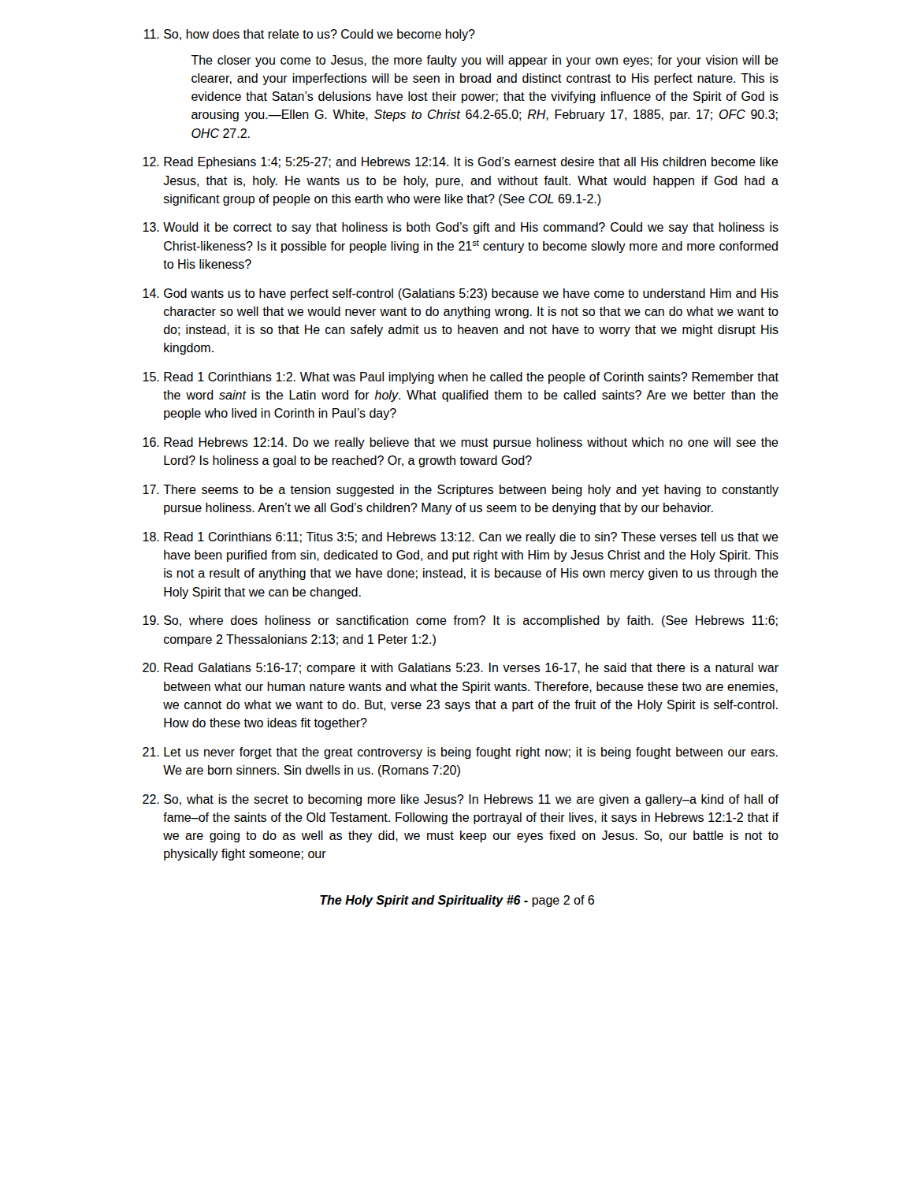So, how does that relate to us? Could we become holy?
The closer you come to Jesus, the more faulty you will appear in your own eyes; for your vision will be clearer, and your imperfections will be seen in broad and distinct contrast to His perfect nature. This is evidence that Satan’s delusions have lost their power; that the vivifying influence of the Spirit of God is arousing you.—Ellen G. White, Steps to Christ 64.2-65.0; RH, February 17, 1885, par. 17; OFC 90.3; OHC 27.2.
Read Ephesians 1:4; 5:25-27; and Hebrews 12:14. It is God’s earnest desire that all His children become like Jesus, that is, holy. He wants us to be holy, pure, and without fault. What would happen if God had a significant group of people on this earth who were like that? (See COL 69.1-2.)
Would it be correct to say that holiness is both God’s gift and His command? Could we say that holiness is Christ-likeness? Is it possible for people living in the 21st century to become slowly more and more conformed to His likeness?
God wants us to have perfect self-control (Galatians 5:23) because we have come to understand Him and His character so well that we would never want to do anything wrong. It is not so that we can do what we want to do; instead, it is so that He can safely admit us to heaven and not have to worry that we might disrupt His kingdom.
Read 1 Corinthians 1:2. What was Paul implying when he called the people of Corinth saints? Remember that the word saint is the Latin word for holy. What qualified them to be called saints? Are we better than the people who lived in Corinth in Paul’s day?
Read Hebrews 12:14. Do we really believe that we must pursue holiness without which no one will see the Lord? Is holiness a goal to be reached? Or, a growth toward God?
There seems to be a tension suggested in the Scriptures between being holy and yet having to constantly pursue holiness. Aren’t we all God’s children? Many of us seem to be denying that by our behavior.
Read 1 Corinthians 6:11; Titus 3:5; and Hebrews 13:12. Can we really die to sin? These verses tell us that we have been purified from sin, dedicated to God, and put right with Him by Jesus Christ and the Holy Spirit. This is not a result of anything that we have done; instead, it is because of His own mercy given to us through the Holy Spirit that we can be changed.
So, where does holiness or sanctification come from? It is accomplished by faith. (See Hebrews 11:6; compare 2 Thessalonians 2:13; and 1 Peter 1:2.)
Read Galatians 5:16-17; compare it with Galatians 5:23. In verses 16-17, he said that there is a natural war between what our human nature wants and what the Spirit wants. Therefore, because these two are enemies, we cannot do what we want to do. But, verse 23 says that a part of the fruit of the Holy Spirit is self-control. How do these two ideas fit together?
Let us never forget that the great controversy is being fought right now; it is being fought between our ears. We are born sinners. Sin dwells in us. (Romans 7:20)
So, what is the secret to becoming more like Jesus? In Hebrews 11 we are given a gallery–a kind of hall of fame–of the saints of the Old Testament. Following the portrayal of their lives, it says in Hebrews 12:1-2 that if we are going to do as well as they did, we must keep our eyes fixed on Jesus. So, our battle is not to physically fight someone; our
The Holy Spirit and Spirituality #6 - page 2 of 6